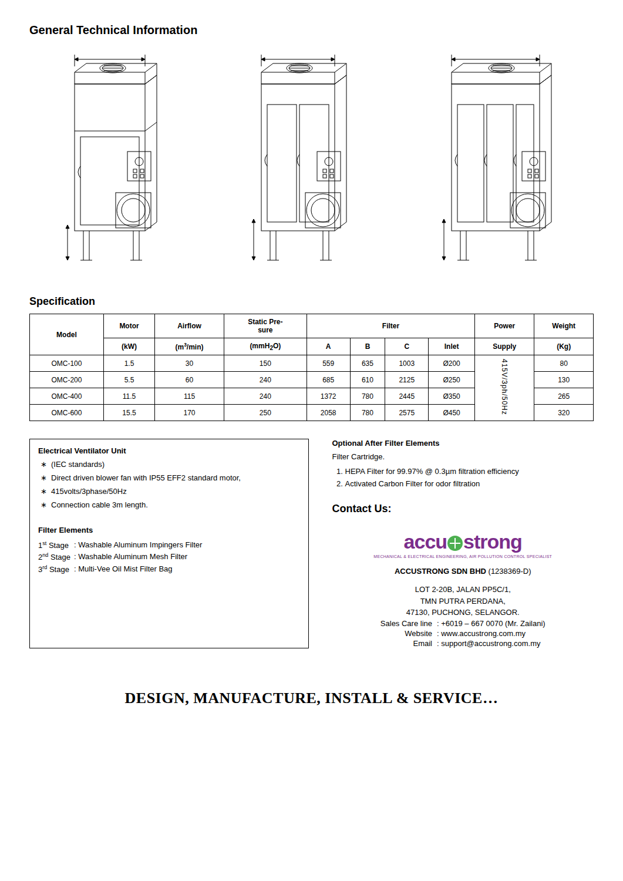General Technical Information
Specification
| Model | Motor | Airflow | Static Pre- sure | Filter | Power | Weight |
| --- | --- | --- | --- | --- | --- | --- |
| (kW) | (m 3 /min) | (mmH 2 O) | A | B | C | Inlet | Supply | (Kg) |
| OMC-100 | 1.5 | 30 | 150 | 559 | 635 | 1003 | Ø200 | 415V/3ph/50Hz | 80 |
| OMC-200 | 5.5 | 60 | 240 | 685 | 610 | 2125 | Ø250 | 130 |
| OMC-400 | 11.5 | 115 | 240 | 1372 | 780 | 2445 | Ø350 | 265 |
| OMC-600 | 15.5 | 170 | 250 | 2058 | 780 | 2575 | Ø450 | 320 |
Electrical Ventilator Unit
(IEC standards)
Direct driven blower fan with IP55 EFF2 standard motor,
415volts/3phase/50Hz
Connection cable 3m length.
Filter Elements
| 1 st Stage | : Washable Aluminum Impingers Filter |
| 2 nd Stage | : Washable Aluminum Mesh Filter |
| 3 rd Stage | : Multi-Vee Oil Mist Filter Bag |
Optional After Filter Elements
Filter Cartridge.
HEPA Filter for 99.97% @ 0.3µm filtration efficiency
Activated Carbon Filter for odor filtration
Contact Us:
accu strong
MECHANICAL & ELECTRICAL ENGINEERING, AIR POLLUTION CONTROL SPECIALIST
ACCUSTRONG SDN BHD (1238369-D)
LOT 2-20B, JALAN PP5C/1,
TMN PUTRA PERDANA,
47130, PUCHONG, SELANGOR.
| Sales Care line | : +6019 – 667 0070 (Mr. Zailani) |
| Website | : www.accustrong.com.my |
| Email | : support@accustrong.com.my |
DESIGN, MANUFACTURE, INSTALL & SERVICE…